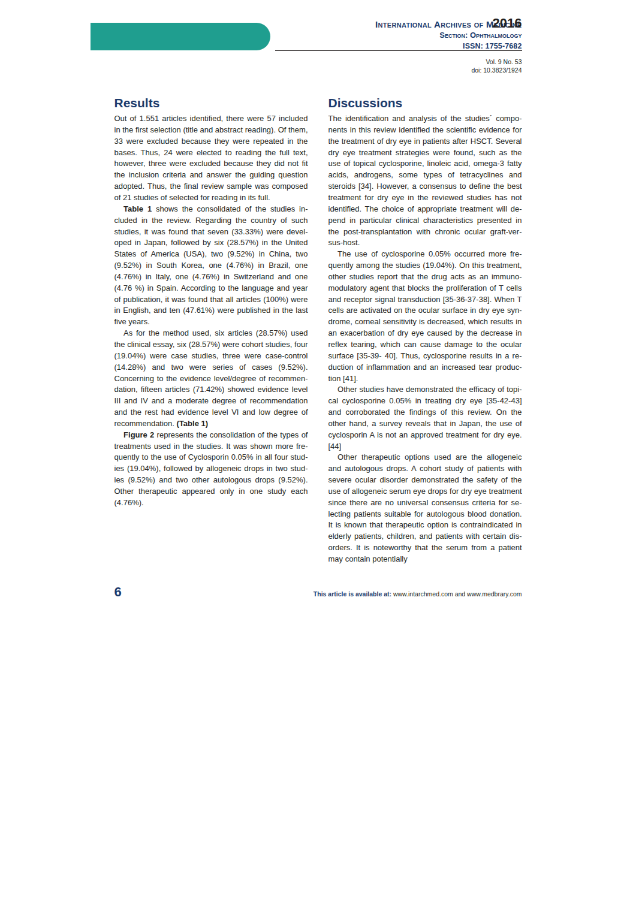2016
International Archives of Medicine
Section: Ophthalmology
ISSN: 1755-7682
Vol. 9 No. 53
doi: 10.3823/1924
Results
Out of 1.551 articles identified, there were 57 included in the first selection (title and abstract reading). Of them, 33 were excluded because they were repeated in the bases. Thus, 24 were elected to reading the full text, however, three were excluded because they did not fit the inclusion criteria and answer the guiding question adopted. Thus, the final review sample was composed of 21 studies of selected for reading in its full.
Table 1 shows the consolidated of the studies included in the review. Regarding the country of such studies, it was found that seven (33.33%) were developed in Japan, followed by six (28.57%) in the United States of America (USA), two (9.52%) in China, two (9.52%) in South Korea, one (4.76%) in Brazil, one (4.76%) in Italy, one (4.76%) in Switzerland and one (4.76 %) in Spain. According to the language and year of publication, it was found that all articles (100%) were in English, and ten (47.61%) were published in the last five years.
As for the method used, six articles (28.57%) used the clinical essay, six (28.57%) were cohort studies, four (19.04%) were case studies, three were case-control (14.28%) and two were series of cases (9.52%). Concerning to the evidence level/degree of recommendation, fifteen articles (71.42%) showed evidence level III and IV and a moderate degree of recommendation and the rest had evidence level VI and low degree of recommendation. (Table 1)
Figure 2 represents the consolidation of the types of treatments used in the studies. It was shown more frequently to the use of Cyclosporin 0.05% in all four studies (19.04%), followed by allogeneic drops in two studies (9.52%) and two other autologous drops (9.52%). Other therapeutic appeared only in one study each (4.76%).
Discussions
The identification and analysis of the studies´ components in this review identified the scientific evidence for the treatment of dry eye in patients after HSCT. Several dry eye treatment strategies were found, such as the use of topical cyclosporine, linoleic acid, omega-3 fatty acids, androgens, some types of tetracyclines and steroids [34]. However, a consensus to define the best treatment for dry eye in the reviewed studies has not identified. The choice of appropriate treatment will depend in particular clinical characteristics presented in the post-transplantation with chronic ocular graft-versus-host.
The use of cyclosporine 0.05% occurred more frequently among the studies (19.04%). On this treatment, other studies report that the drug acts as an immunomodulatory agent that blocks the proliferation of T cells and receptor signal transduction [35-36-37-38]. When T cells are activated on the ocular surface in dry eye syndrome, corneal sensitivity is decreased, which results in an exacerbation of dry eye caused by the decrease in reflex tearing, which can cause damage to the ocular surface [35-39- 40]. Thus, cyclosporine results in a reduction of inflammation and an increased tear production [41].
Other studies have demonstrated the efficacy of topical cyclosporine 0.05% in treating dry eye [35-42-43] and corroborated the findings of this review. On the other hand, a survey reveals that in Japan, the use of cyclosporin A is not an approved treatment for dry eye. [44]
Other therapeutic options used are the allogeneic and autologous drops. A cohort study of patients with severe ocular disorder demonstrated the safety of the use of allogeneic serum eye drops for dry eye treatment since there are no universal consensus criteria for selecting patients suitable for autologous blood donation. It is known that therapeutic option is contraindicated in elderly patients, children, and patients with certain disorders. It is noteworthy that the serum from a patient may contain potentially
6
This article is available at: www.intarchmed.com and www.medbrary.com